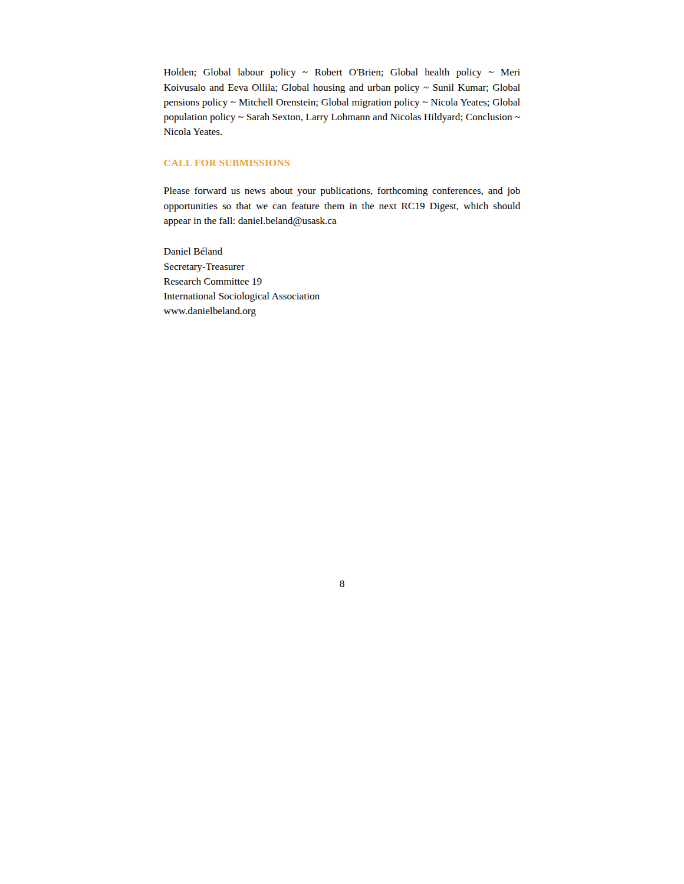Holden; Global labour policy ~ Robert O'Brien; Global health policy ~ Meri Koivusalo and Eeva Ollila; Global housing and urban policy ~ Sunil Kumar; Global pensions policy ~ Mitchell Orenstein; Global migration policy ~ Nicola Yeates; Global population policy ~ Sarah Sexton, Larry Lohmann and Nicolas Hildyard; Conclusion ~ Nicola Yeates.
CALL FOR SUBMISSIONS
Please forward us news about your publications, forthcoming conferences, and job opportunities so that we can feature them in the next RC19 Digest, which should appear in the fall: daniel.beland@usask.ca
Daniel Béland
Secretary-Treasurer
Research Committee 19
International Sociological Association
www.danielbeland.org
8